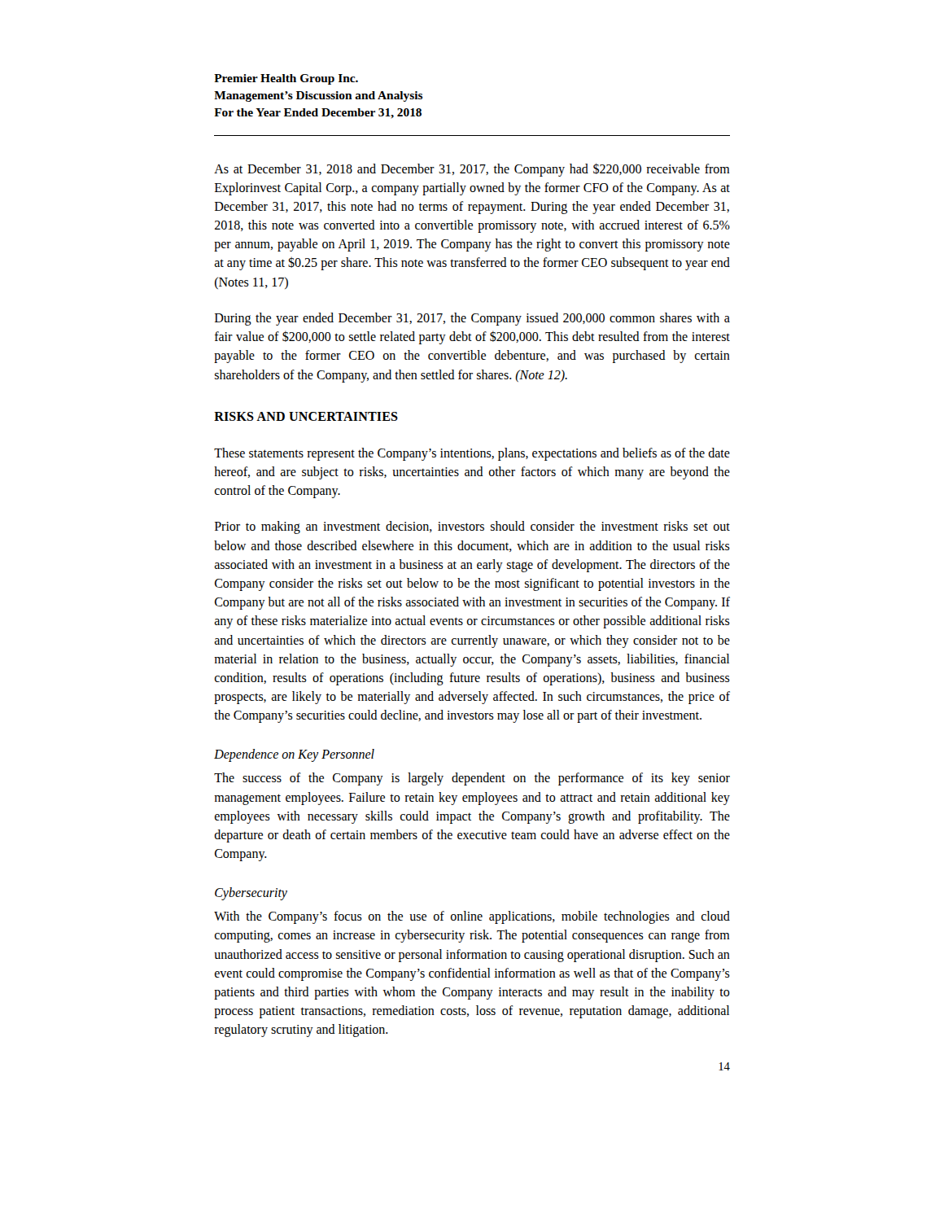Premier Health Group Inc.
Management’s Discussion and Analysis
For the Year Ended December 31, 2018
As at December 31, 2018 and December 31, 2017, the Company had $220,000 receivable from Explorinvest Capital Corp., a company partially owned by the former CFO of the Company. As at December 31, 2017, this note had no terms of repayment. During the year ended December 31, 2018, this note was converted into a convertible promissory note, with accrued interest of 6.5% per annum, payable on April 1, 2019. The Company has the right to convert this promissory note at any time at $0.25 per share. This note was transferred to the former CEO subsequent to year end (Notes 11, 17)
During the year ended December 31, 2017, the Company issued 200,000 common shares with a fair value of $200,000 to settle related party debt of $200,000. This debt resulted from the interest payable to the former CEO on the convertible debenture, and was purchased by certain shareholders of the Company, and then settled for shares. (Note 12).
Risks and Uncertainties
These statements represent the Company’s intentions, plans, expectations and beliefs as of the date hereof, and are subject to risks, uncertainties and other factors of which many are beyond the control of the Company.
Prior to making an investment decision, investors should consider the investment risks set out below and those described elsewhere in this document, which are in addition to the usual risks associated with an investment in a business at an early stage of development. The directors of the Company consider the risks set out below to be the most significant to potential investors in the Company but are not all of the risks associated with an investment in securities of the Company. If any of these risks materialize into actual events or circumstances or other possible additional risks and uncertainties of which the directors are currently unaware, or which they consider not to be material in relation to the business, actually occur, the Company’s assets, liabilities, financial condition, results of operations (including future results of operations), business and business prospects, are likely to be materially and adversely affected. In such circumstances, the price of the Company’s securities could decline, and investors may lose all or part of their investment.
Dependence on Key Personnel
The success of the Company is largely dependent on the performance of its key senior management employees. Failure to retain key employees and to attract and retain additional key employees with necessary skills could impact the Company’s growth and profitability. The departure or death of certain members of the executive team could have an adverse effect on the Company.
Cybersecurity
With the Company’s focus on the use of online applications, mobile technologies and cloud computing, comes an increase in cybersecurity risk. The potential consequences can range from unauthorized access to sensitive or personal information to causing operational disruption. Such an event could compromise the Company’s confidential information as well as that of the Company’s patients and third parties with whom the Company interacts and may result in the inability to process patient transactions, remediation costs, loss of revenue, reputation damage, additional regulatory scrutiny and litigation.
14